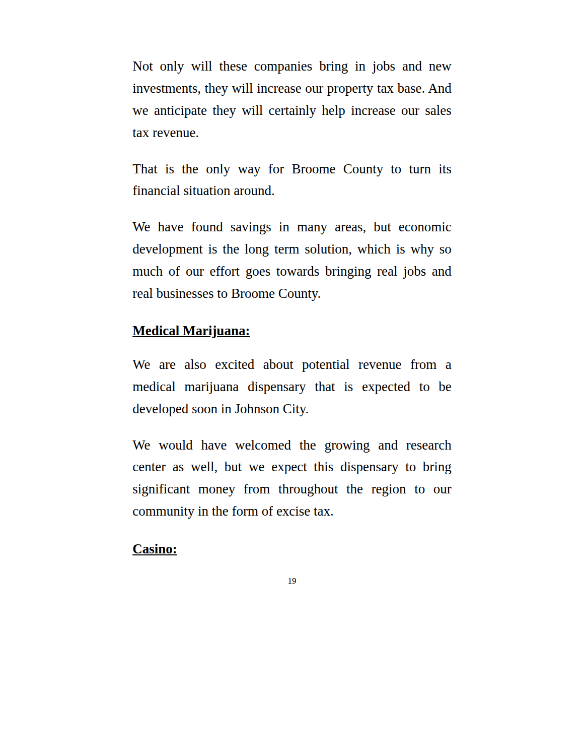Not only will these companies bring in jobs and new investments, they will increase our property tax base. And we anticipate they will certainly help increase our sales tax revenue.
That is the only way for Broome County to turn its financial situation around.
We have found savings in many areas, but economic development is the long term solution, which is why so much of our effort goes towards bringing real jobs and real businesses to Broome County.
Medical Marijuana:
We are also excited about potential revenue from a medical marijuana dispensary that is expected to be developed soon in Johnson City.
We would have welcomed the growing and research center as well, but we expect this dispensary to bring significant money from throughout the region to our community in the form of excise tax.
Casino:
19